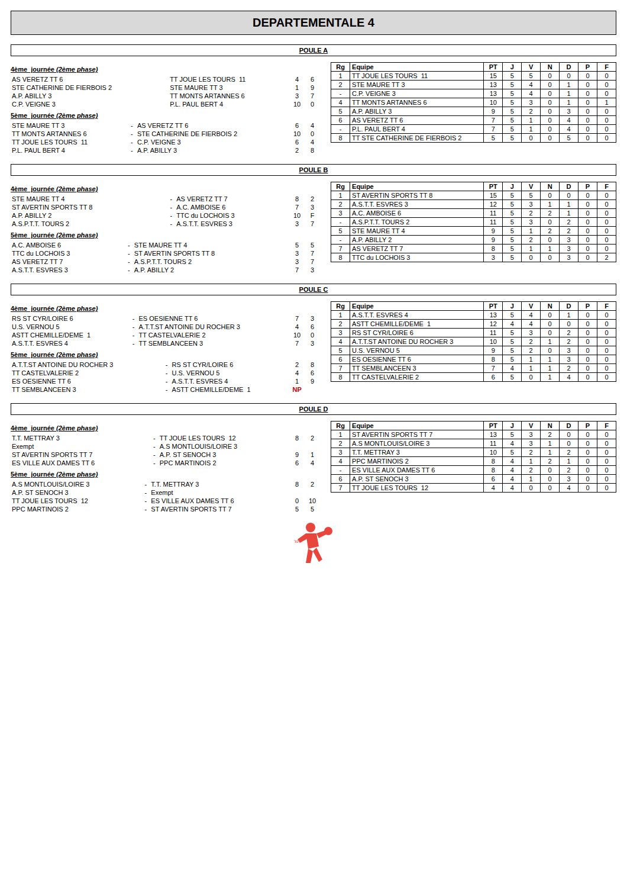DEPARTEMENTALE 4
POULE A
4ème journée (2ème phase)
| AS VERETZ TT 6 | TT JOUE LES TOURS 11 | 4 | 6 |
| STE CATHERINE DE FIERBOIS 2 | STE MAURE TT 3 | 1 | 9 |
| A.P. ABILLY 3 | TT MONTS ARTANNES 6 | 3 | 7 |
| C.P. VEIGNE 3 | P.L. PAUL BERT 4 | 10 | 0 |
5ème journée (2ème phase)
| STE MAURE TT 3 | - | AS VERETZ TT 6 | 6 | 4 |
| TT MONTS ARTANNES 6 | - | STE CATHERINE DE FIERBOIS 2 | 10 | 0 |
| TT JOUE LES TOURS 11 | - | C.P. VEIGNE 3 | 6 | 4 |
| P.L. PAUL BERT 4 | - | A.P. ABILLY 3 | 2 | 8 |
| Rg | Equipe | PT | J | V | N | D | P | F |
| --- | --- | --- | --- | --- | --- | --- | --- | --- |
| 1 | TT JOUE LES TOURS 11 | 15 | 5 | 5 | 0 | 0 | 0 | 0 |
| 2 | STE MAURE TT 3 | 13 | 5 | 4 | 0 | 1 | 0 | 0 |
| - | C.P. VEIGNE 3 | 13 | 5 | 4 | 0 | 1 | 0 | 0 |
| 4 | TT MONTS ARTANNES 6 | 10 | 5 | 3 | 0 | 1 | 0 | 1 |
| 5 | A.P. ABILLY 3 | 9 | 5 | 2 | 0 | 3 | 0 | 0 |
| 6 | AS VERETZ TT 6 | 7 | 5 | 1 | 0 | 4 | 0 | 0 |
| - | P.L. PAUL BERT 4 | 7 | 5 | 1 | 0 | 4 | 0 | 0 |
| 8 | TT STE CATHERINE DE FIERBOIS 2 | 5 | 5 | 0 | 0 | 5 | 0 | 0 |
POULE B
4ème journée (2ème phase)
| STE MAURE TT 4 | - | AS VERETZ TT 7 | 8 | 2 |
| ST AVERTIN SPORTS TT 8 | - | A.C. AMBOISE 6 | 7 | 3 |
| A.P. ABILLY 2 | - | TTC du LOCHOIS 3 | 10 | F |
| A.S.P.T.T. TOURS 2 | - | A.S.T.T. ESVRES 3 | 3 | 7 |
5ème journée (2ème phase)
| A.C. AMBOISE 6 | - | STE MAURE TT 4 | 5 | 5 |
| TTC du LOCHOIS 3 | - | ST AVERTIN SPORTS TT 8 | 3 | 7 |
| AS VERETZ TT 7 | - | A.S.P.T.T. TOURS 2 | 3 | 7 |
| A.S.T.T. ESVRES 3 | - | A.P. ABILLY 2 | 7 | 3 |
| Rg | Equipe | PT | J | V | N | D | P | F |
| --- | --- | --- | --- | --- | --- | --- | --- | --- |
| 1 | ST AVERTIN SPORTS TT 8 | 15 | 5 | 5 | 0 | 0 | 0 | 0 |
| 2 | A.S.T.T. ESVRES 3 | 12 | 5 | 3 | 1 | 1 | 0 | 0 |
| 3 | A.C. AMBOISE 6 | 11 | 5 | 2 | 2 | 1 | 0 | 0 |
| - | A.S.P.T.T. TOURS 2 | 11 | 5 | 3 | 0 | 2 | 0 | 0 |
| 5 | STE MAURE TT 4 | 9 | 5 | 1 | 2 | 2 | 0 | 0 |
| - | A.P. ABILLY 2 | 9 | 5 | 2 | 0 | 3 | 0 | 0 |
| 7 | AS VERETZ TT 7 | 8 | 5 | 1 | 1 | 3 | 0 | 0 |
| 8 | TTC du LOCHOIS 3 | 3 | 5 | 0 | 0 | 3 | 0 | 2 |
POULE C
4ème journée (2ème phase)
| RS ST CYR/LOIRE 6 | - | ES OESIENNE TT 6 | 7 | 3 |
| U.S. VERNOU 5 | - | A.T.T.ST ANTOINE DU ROCHER 3 | 4 | 6 |
| ASTT CHEMILLE/DEME 1 | - | TT CASTELVALERIE 2 | 10 | 0 |
| A.S.T.T. ESVRES 4 | - | TT SEMBLANCEEN 3 | 7 | 3 |
5ème journée (2ème phase)
| A.T.T.ST ANTOINE DU ROCHER 3 | - | RS ST CYR/LOIRE 6 | 2 | 8 |
| TT CASTELVALERIE 2 | - | U.S. VERNOU 5 | 4 | 6 |
| ES OESIENNE TT 6 | - | A.S.T.T. ESVRES 4 | 1 | 9 |
| TT SEMBLANCEEN 3 | - | ASTT CHEMILLE/DEME 1 | NP | |
| Rg | Equipe | PT | J | V | N | D | P | F |
| --- | --- | --- | --- | --- | --- | --- | --- | --- |
| 1 | A.S.T.T. ESVRES 4 | 13 | 5 | 4 | 0 | 1 | 0 | 0 |
| 2 | ASTT CHEMILLE/DEME 1 | 12 | 4 | 4 | 0 | 0 | 0 | 0 |
| 3 | RS ST CYR/LOIRE 6 | 11 | 5 | 3 | 0 | 2 | 0 | 0 |
| 4 | A.T.T.ST ANTOINE DU ROCHER 3 | 10 | 5 | 2 | 1 | 2 | 0 | 0 |
| 5 | U.S. VERNOU 5 | 9 | 5 | 2 | 0 | 3 | 0 | 0 |
| 6 | ES OESIENNE TT 6 | 8 | 5 | 1 | 1 | 3 | 0 | 0 |
| 7 | TT SEMBLANCEEN 3 | 7 | 4 | 1 | 1 | 2 | 0 | 0 |
| 8 | TT CASTELVALERIE 2 | 6 | 5 | 0 | 1 | 4 | 0 | 0 |
POULE D
4ème journée (2ème phase)
| T.T. METTRAY 3 | - | TT JOUE LES TOURS 12 | 8 | 2 |
| Exempt | - | A.S MONTLOUIS/LOIRE 3 | | |
| ST AVERTIN SPORTS TT 7 | - | A.P. ST SENOCH 3 | 9 | 1 |
| ES VILLE AUX DAMES TT 6 | - | PPC MARTINOIS 2 | 6 | 4 |
5ème journée (2ème phase)
| A.S MONTLOUIS/LOIRE 3 | - | T.T. METTRAY 3 | 8 | 2 |
| A.P. ST SENOCH 3 | - | Exempt | | |
| TT JOUE LES TOURS 12 | - | ES VILLE AUX DAMES TT 6 | 0 | 10 |
| PPC MARTINOIS 2 | - | ST AVERTIN SPORTS TT 7 | 5 | 5 |
| Rg | Equipe | PT | J | V | N | D | P | F |
| --- | --- | --- | --- | --- | --- | --- | --- | --- |
| 1 | ST AVERTIN SPORTS TT 7 | 13 | 5 | 3 | 2 | 0 | 0 | 0 |
| 2 | A.S MONTLOUIS/LOIRE 3 | 11 | 4 | 3 | 1 | 0 | 0 | 0 |
| 3 | T.T. METTRAY 3 | 10 | 5 | 2 | 1 | 2 | 0 | 0 |
| 4 | PPC MARTINOIS 2 | 8 | 4 | 1 | 2 | 1 | 0 | 0 |
| - | ES VILLE AUX DAMES TT 6 | 8 | 4 | 2 | 0 | 2 | 0 | 0 |
| 6 | A.P. ST SENOCH 3 | 6 | 4 | 1 | 0 | 3 | 0 | 0 |
| 7 | TT JOUE LES TOURS 12 | 4 | 4 | 0 | 0 | 4 | 0 | 0 |
'io